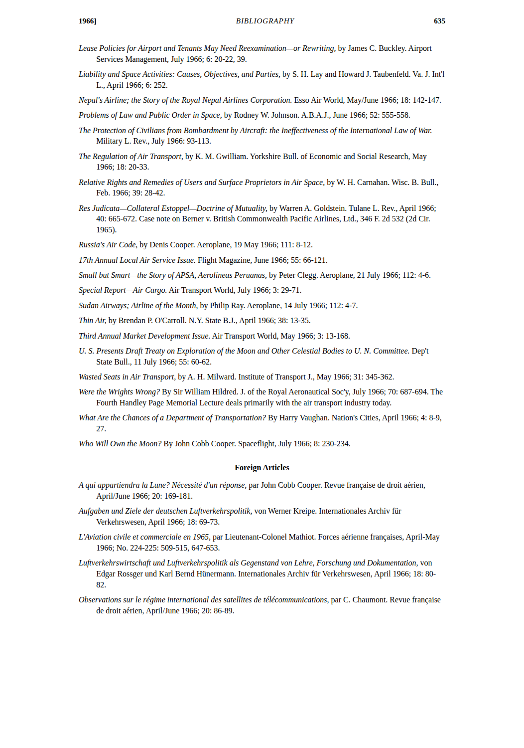1966] BIBLIOGRAPHY 635
Lease Policies for Airport and Tenants May Need Reexamination—or Rewriting, by James C. Buckley. Airport Services Management, July 1966; 6: 20-22, 39.
Liability and Space Activities: Causes, Objectives, and Parties, by S. H. Lay and Howard J. Taubenfeld. Va. J. Int'l L., April 1966; 6: 252.
Nepal's Airline; the Story of the Royal Nepal Airlines Corporation. Esso Air World, May/June 1966; 18: 142-147.
Problems of Law and Public Order in Space, by Rodney W. Johnson. A.B.A.J., June 1966; 52: 555-558.
The Protection of Civilians from Bombardment by Aircraft: the Ineffectiveness of the International Law of War. Military L. Rev., July 1966: 93-113.
The Regulation of Air Transport, by K. M. Gwilliam. Yorkshire Bull. of Economic and Social Research, May 1966; 18: 20-33.
Relative Rights and Remedies of Users and Surface Proprietors in Air Space, by W. H. Carnahan. Wisc. B. Bull., Feb. 1966; 39: 28-42.
Res Judicata—Collateral Estoppel—Doctrine of Mutuality, by Warren A. Goldstein. Tulane L. Rev., April 1966; 40: 665-672. Case note on Berner v. British Commonwealth Pacific Airlines, Ltd., 346 F. 2d 532 (2d Cir. 1965).
Russia's Air Code, by Denis Cooper. Aeroplane, 19 May 1966; 111: 8-12.
17th Annual Local Air Service Issue. Flight Magazine, June 1966; 55: 66-121.
Small but Smart—the Story of APSA, Aerolineas Peruanas, by Peter Clegg. Aeroplane, 21 July 1966; 112: 4-6.
Special Report—Air Cargo. Air Transport World, July 1966; 3: 29-71.
Sudan Airways; Airline of the Month, by Philip Ray. Aeroplane, 14 July 1966; 112: 4-7.
Thin Air, by Brendan P. O'Carroll. N.Y. State B.J., April 1966; 38: 13-35.
Third Annual Market Development Issue. Air Transport World, May 1966; 3: 13-168.
U. S. Presents Draft Treaty on Exploration of the Moon and Other Celestial Bodies to U. N. Committee. Dep't State Bull., 11 July 1966; 55: 60-62.
Wasted Seats in Air Transport, by A. H. Milward. Institute of Transport J., May 1966; 31: 345-362.
Were the Wrights Wrong? By Sir William Hildred. J. of the Royal Aeronautical Soc'y, July 1966; 70: 687-694. The Fourth Handley Page Memorial Lecture deals primarily with the air transport industry today.
What Are the Chances of a Department of Transportation? By Harry Vaughan. Nation's Cities, April 1966; 4: 8-9, 27.
Who Will Own the Moon? By John Cobb Cooper. Spaceflight, July 1966; 8: 230-234.
Foreign Articles
A qui appartiendra la Lune? Nécessité d'un réponse, par John Cobb Cooper. Revue française de droit aérien, April/June 1966; 20: 169-181.
Aufgaben und Ziele der deutschen Luftverkehrspolitik, von Werner Kreipe. Internationales Archiv für Verkehrswesen, April 1966; 18: 69-73.
L'Aviation civile et commerciale en 1965, par Lieutenant-Colonel Mathiot. Forces aérienne françaises, April-May 1966; No. 224-225: 509-515, 647-653.
Luftverkehrswirtschaft und Luftverkehrspolitik als Gegenstand von Lehre, Forschung und Dokumentation, von Edgar Rossger und Karl Bernd Hünermann. Internationales Archiv für Verkehrswesen, April 1966; 18: 80-82.
Observations sur le régime international des satellites de télécommunications, par C. Chaumont. Revue française de droit aérien, April/June 1966; 20: 86-89.